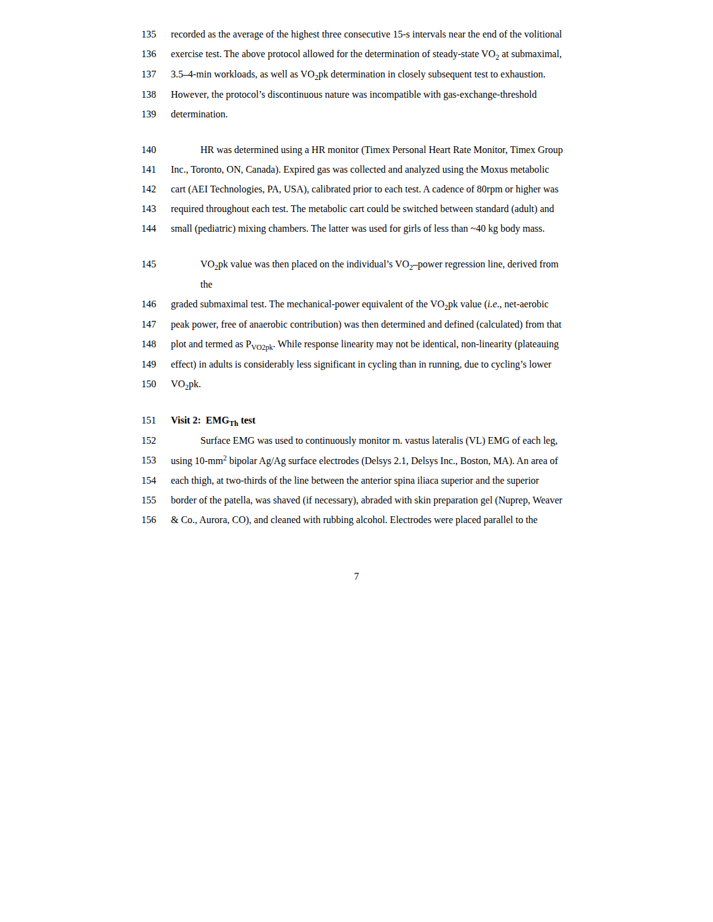135
recorded as the average of the highest three consecutive 15-s intervals near the end of the volitional
136
exercise test. The above protocol allowed for the determination of steady-state VO2 at submaximal,
137
3.5–4-min workloads, as well as VO2pk determination in closely subsequent test to exhaustion.
138
However, the protocol’s discontinuous nature was incompatible with gas-exchange-threshold
139
determination.
140
HR was determined using a HR monitor (Timex Personal Heart Rate Monitor, Timex Group
141
Inc., Toronto, ON, Canada). Expired gas was collected and analyzed using the Moxus metabolic
142
cart (AEI Technologies, PA, USA), calibrated prior to each test. A cadence of 80rpm or higher was
143
required throughout each test. The metabolic cart could be switched between standard (adult) and
144
small (pediatric) mixing chambers. The latter was used for girls of less than ~40 kg body mass.
145
VO2pk value was then placed on the individual’s VO2–power regression line, derived from the
146
graded submaximal test. The mechanical-power equivalent of the VO2pk value (i.e., net-aerobic
147
peak power, free of anaerobic contribution) was then determined and defined (calculated) from that
148
plot and termed as PVO2pk. While response linearity may not be identical, non-linearity (plateauing
149
effect) in adults is considerably less significant in cycling than in running, due to cycling’s lower
150
VO2pk.
151
Visit 2: EMGTh test
152
Surface EMG was used to continuously monitor m. vastus lateralis (VL) EMG of each leg,
153
using 10-mm2 bipolar Ag/Ag surface electrodes (Delsys 2.1, Delsys Inc., Boston, MA). An area of
154
each thigh, at two-thirds of the line between the anterior spina iliaca superior and the superior
155
border of the patella, was shaved (if necessary), abraded with skin preparation gel (Nuprep, Weaver
156
& Co., Aurora, CO), and cleaned with rubbing alcohol. Electrodes were placed parallel to the
7